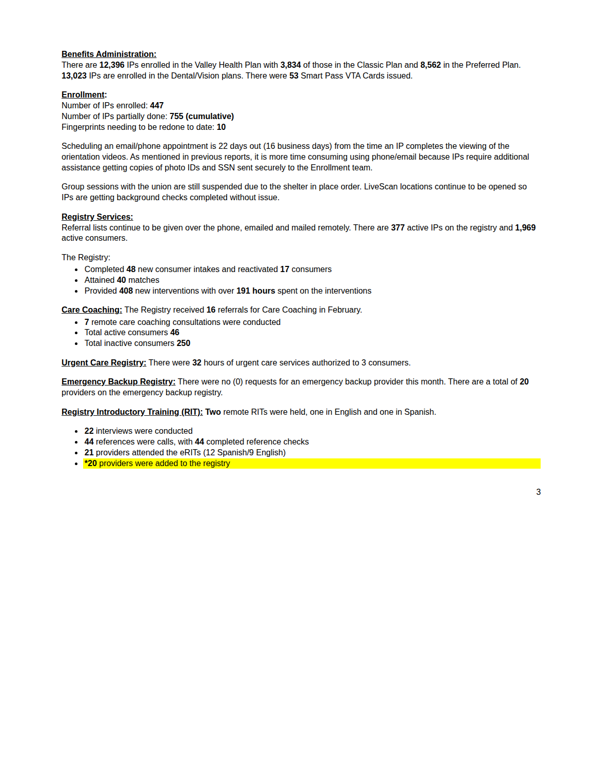Benefits Administration:
There are 12,396 IPs enrolled in the Valley Health Plan with 3,834 of those in the Classic Plan and 8,562 in the Preferred Plan. 13,023 IPs are enrolled in the Dental/Vision plans. There were 53 Smart Pass VTA Cards issued.
Enrollment:
Number of IPs enrolled: 447
Number of IPs partially done: 755 (cumulative)
Fingerprints needing to be redone to date: 10
Scheduling an email/phone appointment is 22 days out (16 business days) from the time an IP completes the viewing of the orientation videos. As mentioned in previous reports, it is more time consuming using phone/email because IPs require additional assistance getting copies of photo IDs and SSN sent securely to the Enrollment team.
Group sessions with the union are still suspended due to the shelter in place order. LiveScan locations continue to be opened so IPs are getting background checks completed without issue.
Registry Services:
Referral lists continue to be given over the phone, emailed and mailed remotely. There are 377 active IPs on the registry and 1,969 active consumers.
The Registry:
Completed 48 new consumer intakes and reactivated 17 consumers
Attained 40 matches
Provided 408 new interventions with over 191 hours spent on the interventions
Care Coaching: The Registry received 16 referrals for Care Coaching in February.
7 remote care coaching consultations were conducted
Total active consumers 46
Total inactive consumers 250
Urgent Care Registry: There were 32 hours of urgent care services authorized to 3 consumers.
Emergency Backup Registry: There were no (0) requests for an emergency backup provider this month. There are a total of 20 providers on the emergency backup registry.
Registry Introductory Training (RIT): Two remote RITs were held, one in English and one in Spanish.
22 interviews were conducted
44 references were calls, with 44 completed reference checks
21 providers attended the eRITs (12 Spanish/9 English)
*20 providers were added to the registry
3